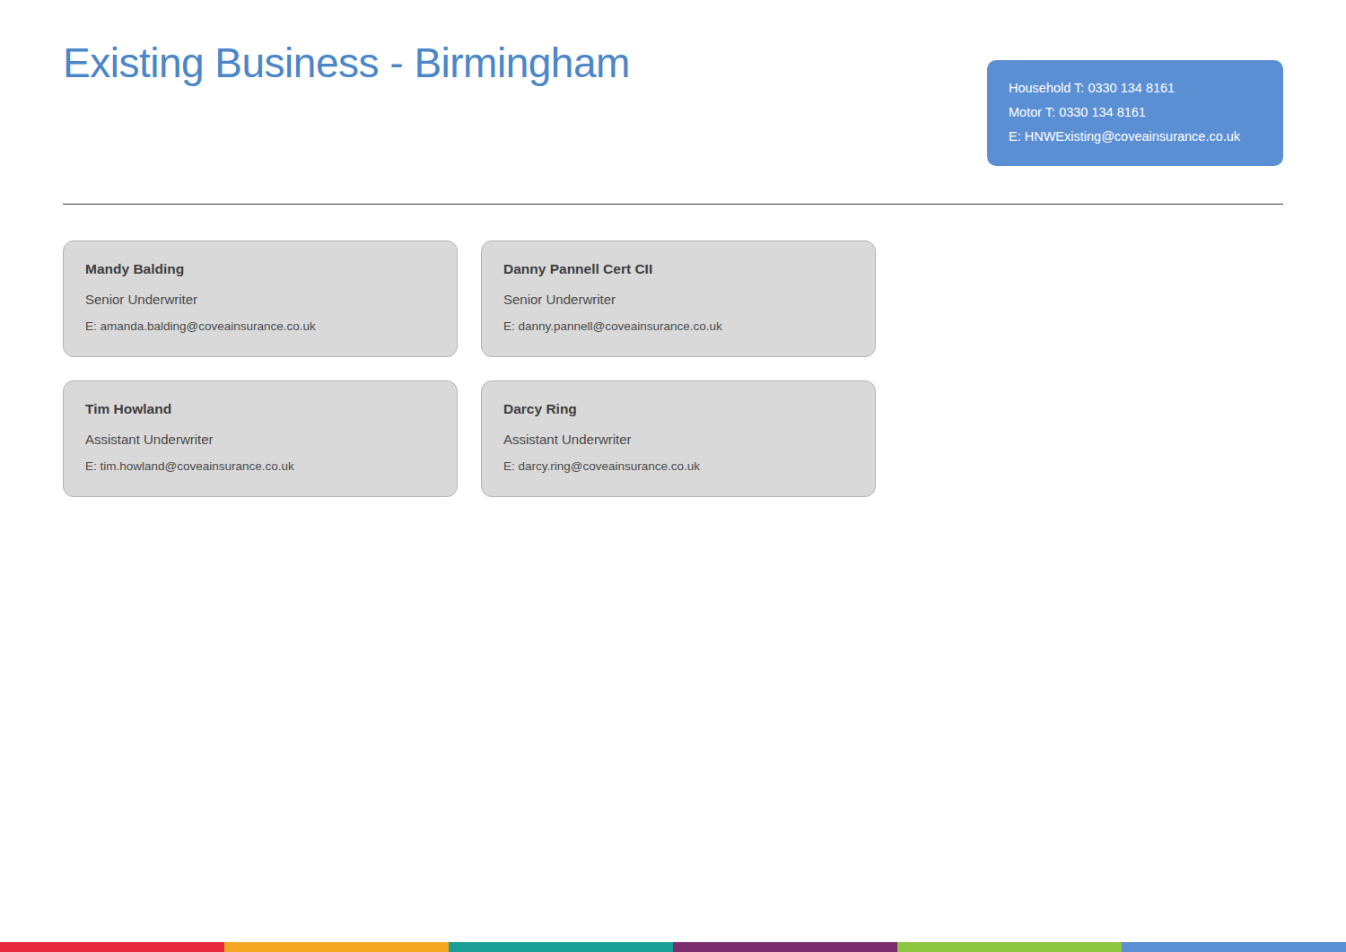Existing Business - Birmingham
Household T: 0330 134 8161
Motor T: 0330 134 8161
E: HNWExisting@coveainsurance.co.uk
Mandy Balding
Senior Underwriter
E: amanda.balding@coveainsurance.co.uk
Danny Pannell Cert CII
Senior Underwriter
E: danny.pannell@coveainsurance.co.uk
Tim Howland
Assistant Underwriter
E: tim.howland@coveainsurance.co.uk
Darcy Ring
Assistant Underwriter
E: darcy.ring@coveainsurance.co.uk